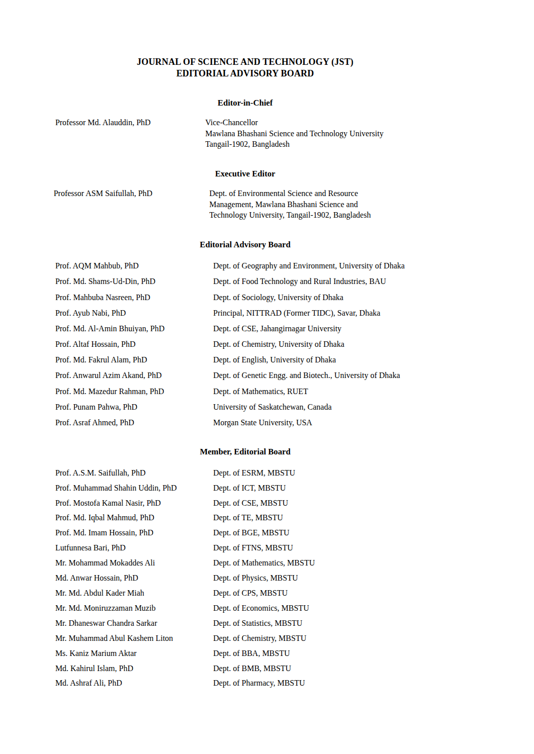JOURNAL OF SCIENCE AND TECHNOLOGY (JST)
EDITORIAL ADVISORY BOARD
Editor-in-Chief
| Professor Md. Alauddin, PhD | Vice-Chancellor Mawlana Bhashani Science and Technology University Tangail-1902, Bangladesh |
Executive Editor
| Professor ASM Saifullah, PhD | Dept. of Environmental Science and Resource Management, Mawlana Bhashani Science and Technology University, Tangail-1902, Bangladesh |
Editorial Advisory Board
| Prof. AQM Mahbub, PhD | Dept. of Geography and Environment, University of Dhaka |
| Prof. Md. Shams-Ud-Din, PhD | Dept. of Food Technology and Rural Industries, BAU |
| Prof. Mahbuba Nasreen, PhD | Dept. of Sociology, University of Dhaka |
| Prof. Ayub Nabi, PhD | Principal, NITTRAD (Former TIDC), Savar, Dhaka |
| Prof. Md. Al-Amin Bhuiyan, PhD | Dept. of CSE, Jahangirnagar University |
| Prof. Altaf Hossain, PhD | Dept. of Chemistry, University of Dhaka |
| Prof. Md. Fakrul Alam, PhD | Dept. of English, University of Dhaka |
| Prof. Anwarul Azim Akand, PhD | Dept. of Genetic Engg. and Biotech., University of Dhaka |
| Prof. Md. Mazedur Rahman, PhD | Dept. of Mathematics, RUET |
| Prof. Punam Pahwa, PhD | University of Saskatchewan, Canada |
| Prof. Asraf Ahmed, PhD | Morgan State University, USA |
Member, Editorial Board
| Prof. A.S.M. Saifullah, PhD | Dept. of ESRM, MBSTU |
| Prof. Muhammad Shahin Uddin, PhD | Dept. of ICT, MBSTU |
| Prof. Mostofa Kamal Nasir, PhD | Dept. of CSE, MBSTU |
| Prof. Md. Iqbal Mahmud, PhD | Dept. of TE, MBSTU |
| Prof. Md. Imam Hossain, PhD | Dept. of BGE, MBSTU |
| Lutfunnesa Bari, PhD | Dept. of FTNS, MBSTU |
| Mr. Mohammad Mokaddes Ali | Dept. of Mathematics, MBSTU |
| Md. Anwar Hossain, PhD | Dept. of Physics, MBSTU |
| Mr. Md. Abdul Kader Miah | Dept. of CPS, MBSTU |
| Mr. Md. Moniruzzaman Muzib | Dept. of Economics, MBSTU |
| Mr. Dhaneswar Chandra Sarkar | Dept. of Statistics, MBSTU |
| Mr. Muhammad Abul Kashem Liton | Dept. of Chemistry, MBSTU |
| Ms. Kaniz Marium Aktar | Dept. of BBA, MBSTU |
| Md. Kahirul Islam, PhD | Dept. of BMB, MBSTU |
| Md. Ashraf Ali, PhD | Dept. of Pharmacy, MBSTU |